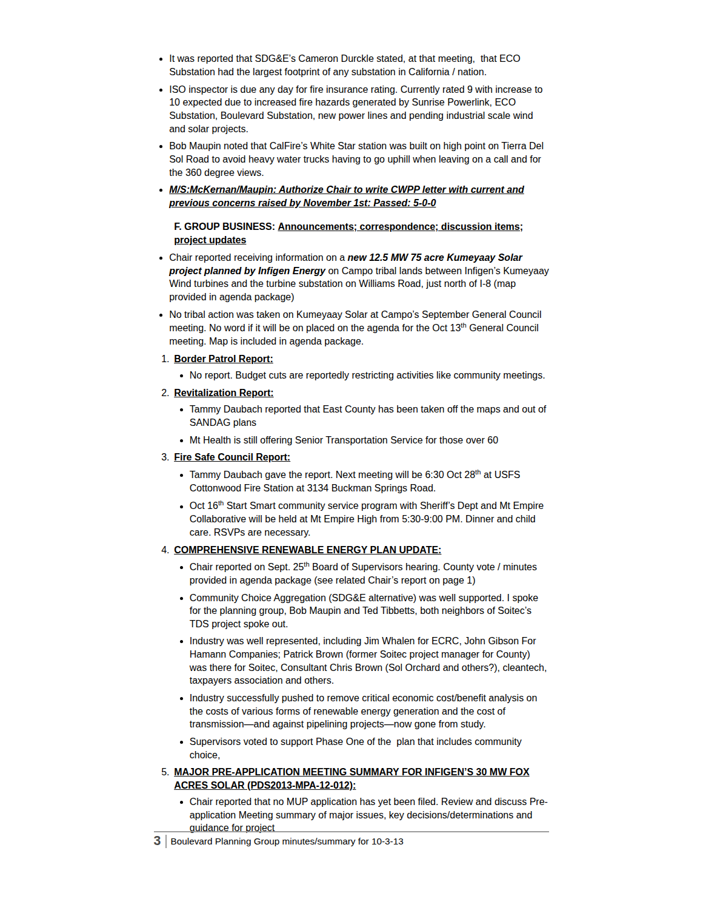It was reported that SDG&E’s Cameron Durckle stated, at that meeting, that ECO Substation had the largest footprint of any substation in California / nation.
ISO inspector is due any day for fire insurance rating. Currently rated 9 with increase to 10 expected due to increased fire hazards generated by Sunrise Powerlink, ECO Substation, Boulevard Substation, new power lines and pending industrial scale wind and solar projects.
Bob Maupin noted that CalFire’s White Star station was built on high point on Tierra Del Sol Road to avoid heavy water trucks having to go uphill when leaving on a call and for the 360 degree views.
M/S:McKernan/Maupin: Authorize Chair to write CWPP letter with current and previous concerns raised by November 1st: Passed: 5-0-0
F. GROUP BUSINESS: Announcements; correspondence; discussion items; project updates
Chair reported receiving information on a new 12.5 MW 75 acre Kumeyaay Solar project planned by Infigen Energy on Campo tribal lands between Infigen’s Kumeyaay Wind turbines and the turbine substation on Williams Road, just north of I-8 (map provided in agenda package)
No tribal action was taken on Kumeyaay Solar at Campo’s September General Council meeting. No word if it will be on placed on the agenda for the Oct 13th General Council meeting. Map is included in agenda package.
Border Patrol Report:
No report. Budget cuts are reportedly restricting activities like community meetings.
Revitalization Report:
Tammy Daubach reported that East County has been taken off the maps and out of SANDAG plans
Mt Health is still offering Senior Transportation Service for those over 60
Fire Safe Council Report:
Tammy Daubach gave the report. Next meeting will be 6:30 Oct 28th at USFS Cottonwood Fire Station at 3134 Buckman Springs Road.
Oct 16th Start Smart community service program with Sheriff’s Dept and Mt Empire Collaborative will be held at Mt Empire High from 5:30-9:00 PM. Dinner and child care. RSVPs are necessary.
COMPREHENSIVE RENEWABLE ENERGY PLAN UPDATE:
Chair reported on Sept. 25th Board of Supervisors hearing. County vote / minutes provided in agenda package (see related Chair’s report on page 1)
Community Choice Aggregation (SDG&E alternative) was well supported. I spoke for the planning group, Bob Maupin and Ted Tibbetts, both neighbors of Soitec’s TDS project spoke out.
Industry was well represented, including Jim Whalen for ECRC, John Gibson For Hamann Companies; Patrick Brown (former Soitec project manager for County) was there for Soitec, Consultant Chris Brown (Sol Orchard and others?), cleantech, taxpayers association and others.
Industry successfully pushed to remove critical economic cost/benefit analysis on the costs of various forms of renewable energy generation and the cost of transmission—and against pipelining projects—now gone from study.
Supervisors voted to support Phase One of the plan that includes community choice,
MAJOR PRE-APPLICATION MEETING SUMMARY FOR INFIGEN’S 30 MW FOX ACRES SOLAR (PDS2013-MPA-12-012):
Chair reported that no MUP application has yet been filed. Review and discuss Pre-application Meeting summary of major issues, key decisions/determinations and guidance for project
3 Boulevard Planning Group minutes/summary for 10-3-13